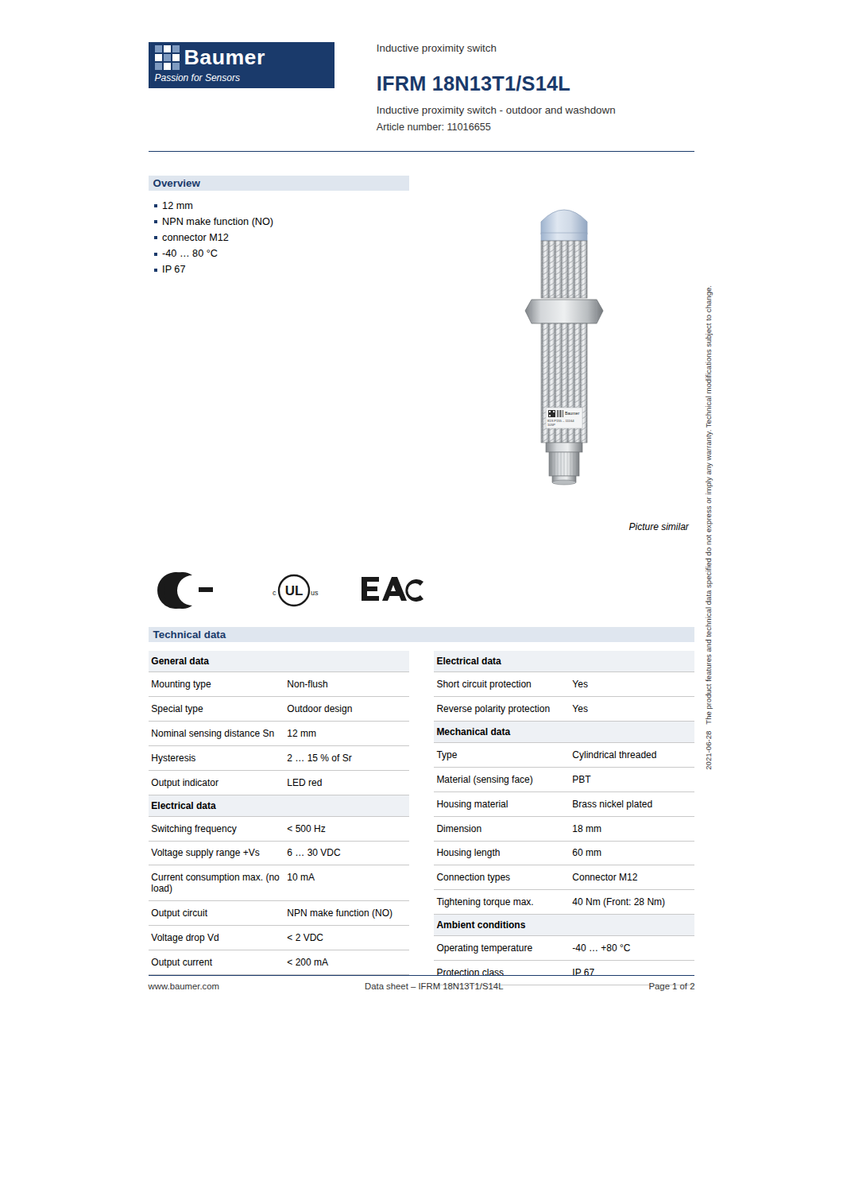Baumer
Passion for Sensors
Inductive proximity switch
IFRM 18N13T1/S14L
Inductive proximity switch - outdoor and washdown
Article number: 11016655
Overview
12 mm
NPN make function (NO)
connector M12
-40 … 80 °C
IP 67
Baumer 819.P155 – 11164 105P
Picture similar
UL c us
Technical data
| General data |
| Mounting type | Non-flush |
| Special type | Outdoor design |
| Nominal sensing distance Sn | 12 mm |
| Hysteresis | 2 … 15 % of Sr |
| Output indicator | LED red |
| Electrical data |
| Switching frequency | < 500 Hz |
| Voltage supply range +Vs | 6 … 30 VDC |
| Current consumption max. (no load) | 10 mA |
| Output circuit | NPN make function (NO) |
| Voltage drop Vd | < 2 VDC |
| Output current | < 200 mA |
| Electrical data |
| Short circuit protection | Yes |
| Reverse polarity protection | Yes |
| Mechanical data |
| Type | Cylindrical threaded |
| Material (sensing face) | PBT |
| Housing material | Brass nickel plated |
| Dimension | 18 mm |
| Housing length | 60 mm |
| Connection types | Connector M12 |
| Tightening torque max. | 40 Nm (Front: 28 Nm) |
| Ambient conditions |
| Operating temperature | -40 … +80 °C |
| Protection class | IP 67 |
2021-06-28 The product features and technical data specified do not express or imply any warranty. Technical modifications subject to change.
www.baumer.com Data sheet – IFRM 18N13T1/S14L Page 1 of 2